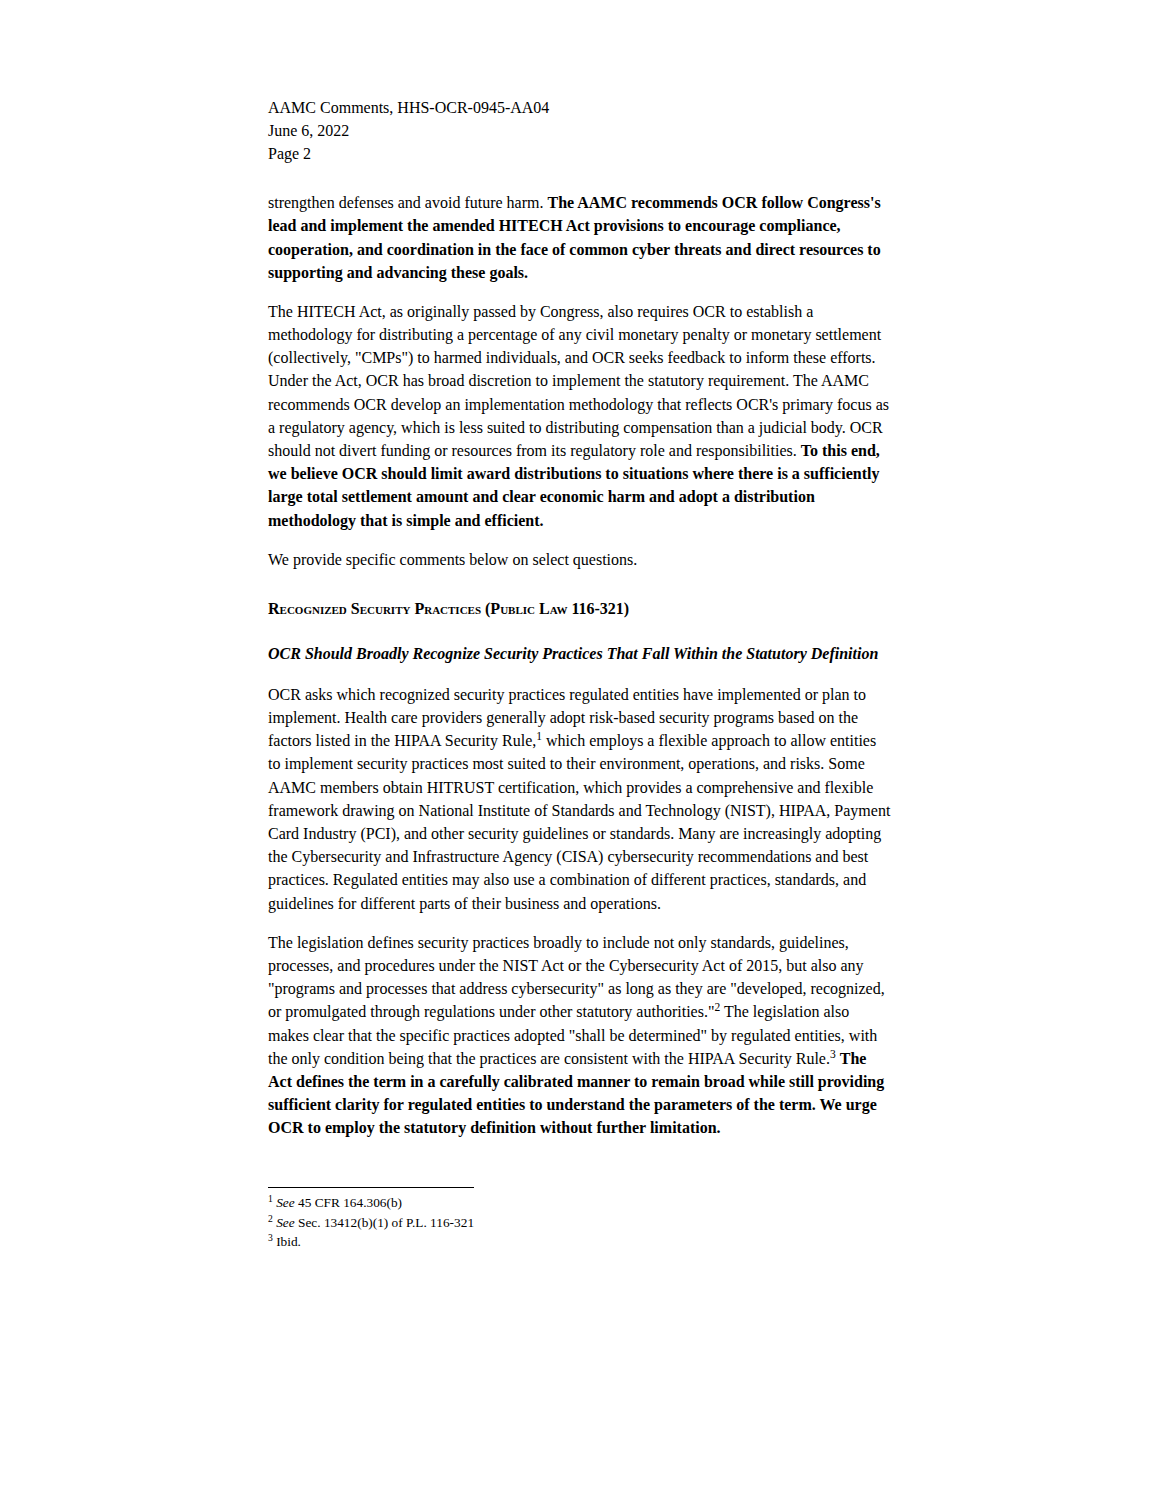AAMC Comments, HHS-OCR-0945-AA04
June 6, 2022
Page 2
strengthen defenses and avoid future harm. The AAMC recommends OCR follow Congress's lead and implement the amended HITECH Act provisions to encourage compliance, cooperation, and coordination in the face of common cyber threats and direct resources to supporting and advancing these goals.
The HITECH Act, as originally passed by Congress, also requires OCR to establish a methodology for distributing a percentage of any civil monetary penalty or monetary settlement (collectively, "CMPs") to harmed individuals, and OCR seeks feedback to inform these efforts. Under the Act, OCR has broad discretion to implement the statutory requirement. The AAMC recommends OCR develop an implementation methodology that reflects OCR's primary focus as a regulatory agency, which is less suited to distributing compensation than a judicial body. OCR should not divert funding or resources from its regulatory role and responsibilities. To this end, we believe OCR should limit award distributions to situations where there is a sufficiently large total settlement amount and clear economic harm and adopt a distribution methodology that is simple and efficient.
We provide specific comments below on select questions.
Recognized Security Practices (Public Law 116-321)
OCR Should Broadly Recognize Security Practices That Fall Within the Statutory Definition
OCR asks which recognized security practices regulated entities have implemented or plan to implement. Health care providers generally adopt risk-based security programs based on the factors listed in the HIPAA Security Rule,1 which employs a flexible approach to allow entities to implement security practices most suited to their environment, operations, and risks. Some AAMC members obtain HITRUST certification, which provides a comprehensive and flexible framework drawing on National Institute of Standards and Technology (NIST), HIPAA, Payment Card Industry (PCI), and other security guidelines or standards. Many are increasingly adopting the Cybersecurity and Infrastructure Agency (CISA) cybersecurity recommendations and best practices. Regulated entities may also use a combination of different practices, standards, and guidelines for different parts of their business and operations.
The legislation defines security practices broadly to include not only standards, guidelines, processes, and procedures under the NIST Act or the Cybersecurity Act of 2015, but also any "programs and processes that address cybersecurity" as long as they are "developed, recognized, or promulgated through regulations under other statutory authorities."2 The legislation also makes clear that the specific practices adopted "shall be determined" by regulated entities, with the only condition being that the practices are consistent with the HIPAA Security Rule.3 The Act defines the term in a carefully calibrated manner to remain broad while still providing sufficient clarity for regulated entities to understand the parameters of the term. We urge OCR to employ the statutory definition without further limitation.
1 See 45 CFR 164.306(b)
2 See Sec. 13412(b)(1) of P.L. 116-321
3 Ibid.